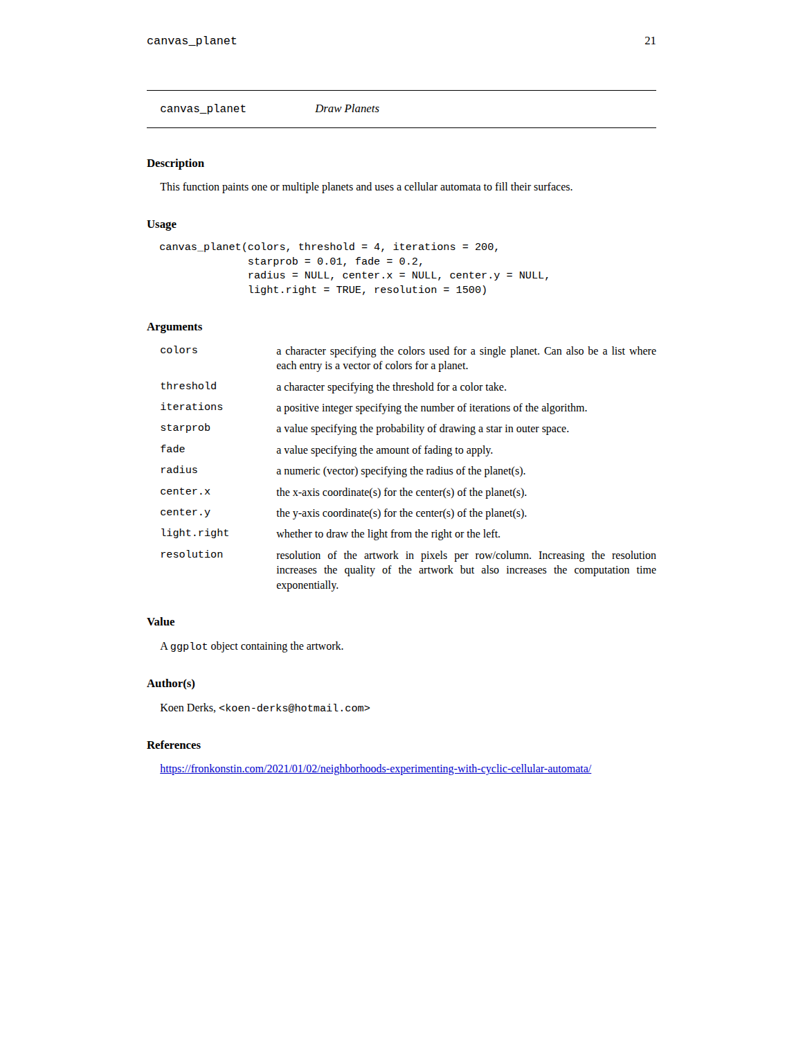canvas_planet 21
canvas_planet Draw Planets
Description
This function paints one or multiple planets and uses a cellular automata to fill their surfaces.
Usage
canvas_planet(colors, threshold = 4, iterations = 200,
              starprob = 0.01, fade = 0.2,
              radius = NULL, center.x = NULL, center.y = NULL,
              light.right = TRUE, resolution = 1500)
Arguments
colors
a character specifying the colors used for a single planet. Can also be a list where each entry is a vector of colors for a planet.
threshold
a character specifying the threshold for a color take.
iterations
a positive integer specifying the number of iterations of the algorithm.
starprob
a value specifying the probability of drawing a star in outer space.
fade
a value specifying the amount of fading to apply.
radius
a numeric (vector) specifying the radius of the planet(s).
center.x
the x-axis coordinate(s) for the center(s) of the planet(s).
center.y
the y-axis coordinate(s) for the center(s) of the planet(s).
light.right
whether to draw the light from the right or the left.
resolution
resolution of the artwork in pixels per row/column. Increasing the resolution increases the quality of the artwork but also increases the computation time exponentially.
Value
A ggplot object containing the artwork.
Author(s)
Koen Derks, <koen-derks@hotmail.com>
References
https://fronkonstin.com/2021/01/02/neighborhoods-experimenting-with-cyclic-cellular-automata/